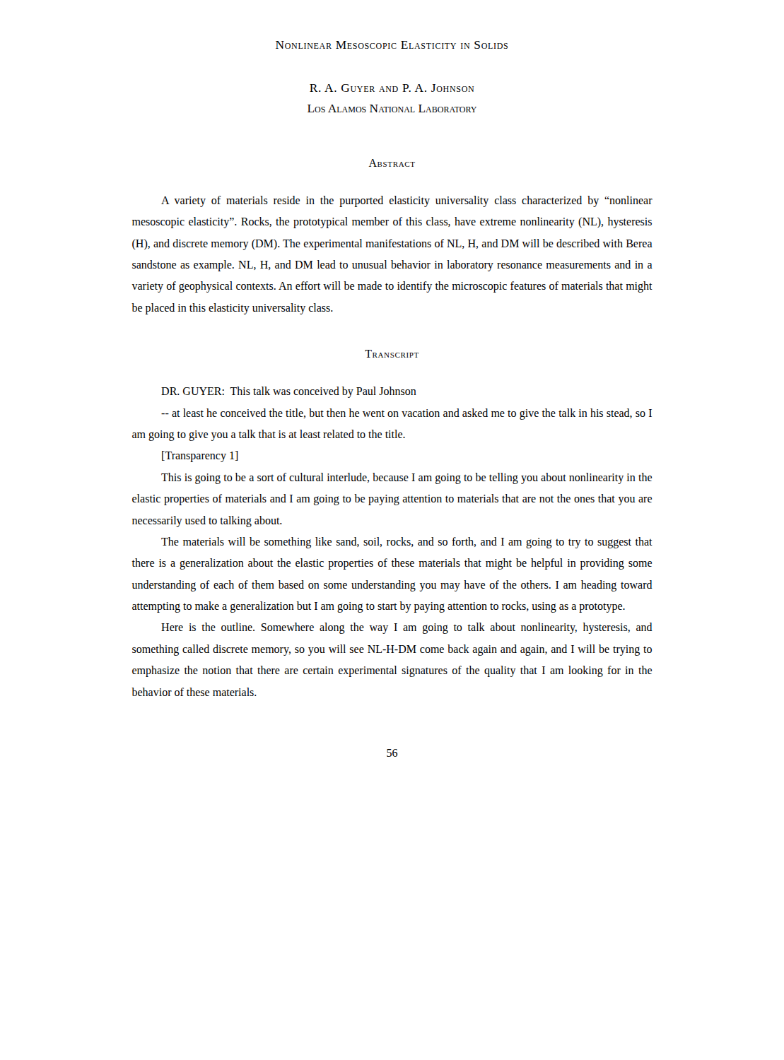Nonlinear Mesoscopic Elasticity in Solids
R. A. Guyer and P. A. Johnson
Los Alamos National Laboratory
Abstract
A variety of materials reside in the purported elasticity universality class characterized by “nonlinear mesoscopic elasticity”. Rocks, the prototypical member of this class, have extreme nonlinearity (NL), hysteresis (H), and discrete memory (DM). The experimental manifestations of NL, H, and DM will be described with Berea sandstone as example. NL, H, and DM lead to unusual behavior in laboratory resonance measurements and in a variety of geophysical contexts. An effort will be made to identify the microscopic features of materials that might be placed in this elasticity universality class.
Transcript
DR. GUYER: This talk was conceived by Paul Johnson
-- at least he conceived the title, but then he went on vacation and asked me to give the talk in his stead, so I am going to give you a talk that is at least related to the title.
[Transparency 1]
This is going to be a sort of cultural interlude, because I am going to be telling you about nonlinearity in the elastic properties of materials and I am going to be paying attention to materials that are not the ones that you are necessarily used to talking about.
The materials will be something like sand, soil, rocks, and so forth, and I am going to try to suggest that there is a generalization about the elastic properties of these materials that might be helpful in providing some understanding of each of them based on some understanding you may have of the others. I am heading toward attempting to make a generalization but I am going to start by paying attention to rocks, using as a prototype.
Here is the outline. Somewhere along the way I am going to talk about nonlinearity, hysteresis, and something called discrete memory, so you will see NL-H-DM come back again and again, and I will be trying to emphasize the notion that there are certain experimental signatures of the quality that I am looking for in the behavior of these materials.
56